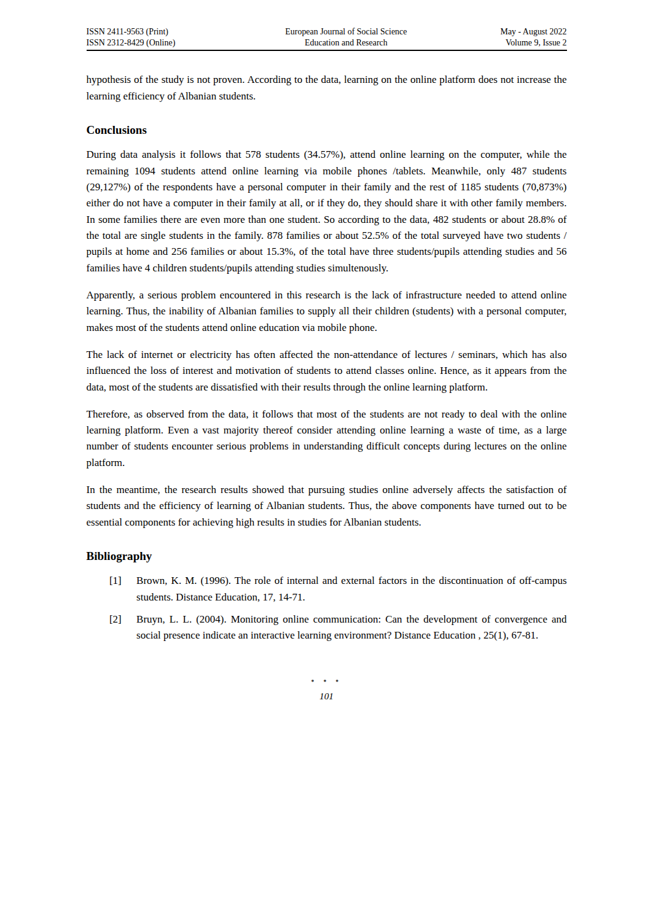| ISSN 2411-9563 (Print) | European Journal of Social Science | May - August 2022 |
| ISSN 2312-8429 (Online) | Education and Research | Volume 9, Issue 2 |
hypothesis of the study is not proven. According to the data, learning on the online platform does not increase the learning efficiency of Albanian students.
Conclusions
During data analysis it follows that 578 students (34.57%), attend online learning on the computer, while the remaining 1094 students attend online learning via mobile phones /tablets. Meanwhile, only 487 students (29,127%) of the respondents have a personal computer in their family and the rest of 1185 students (70,873%) either do not have a computer in their family at all, or if they do, they should share it with other family members. In some families there are even more than one student. So according to the data, 482 students or about 28.8% of the total are single students in the family. 878 families or about 52.5% of the total surveyed have two students / pupils at home and 256 families or about 15.3%, of the total have three students/pupils attending studies and 56 families have 4 children students/pupils attending studies simultenously.
Apparently, a serious problem encountered in this research is the lack of infrastructure needed to attend online learning. Thus, the inability of Albanian families to supply all their children (students) with a personal computer, makes most of the students attend online education via mobile phone.
The lack of internet or electricity has often affected the non-attendance of lectures / seminars, which has also influenced the loss of interest and motivation of students to attend classes online. Hence, as it appears from the data, most of the students are dissatisfied with their results through the online learning platform.
Therefore, as observed from the data, it follows that most of the students are not ready to deal with the online learning platform. Even a vast majority thereof consider attending online learning a waste of time, as a large number of students encounter serious problems in understanding difficult concepts during lectures on the online platform.
In the meantime, the research results showed that pursuing studies online adversely affects the satisfaction of students and the efficiency of learning of Albanian students. Thus, the above components have turned out to be essential components for achieving high results in studies for Albanian students.
Bibliography
Brown, K. M. (1996). The role of internal and external factors in the discontinuation of off-campus students. Distance Education, 17, 14-71.
Bruyn, L. L. (2004). Monitoring online communication: Can the development of convergence and social presence indicate an interactive learning environment? Distance Education , 25(1), 67-81.
• • •
101